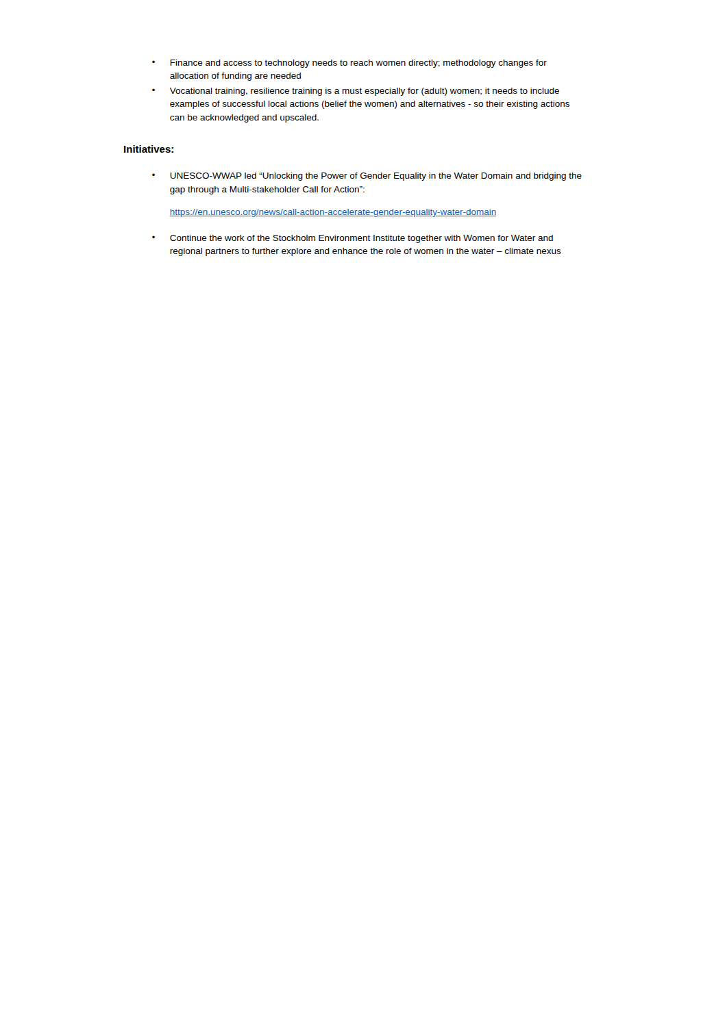Finance and access to technology needs to reach women directly; methodology changes for allocation of funding are needed
Vocational training, resilience training is a must especially for (adult) women; it needs to include examples of successful local actions (belief the women) and alternatives - so their existing actions can be acknowledged and upscaled.
Initiatives:
UNESCO-WWAP led “Unlocking the Power of Gender Equality in the Water Domain and bridging the gap through a Multi-stakeholder Call for Action”:
https://en.unesco.org/news/call-action-accelerate-gender-equality-water-domain
Continue the work of the Stockholm Environment Institute together with Women for Water and regional partners to further explore and enhance the role of women in the water – climate nexus